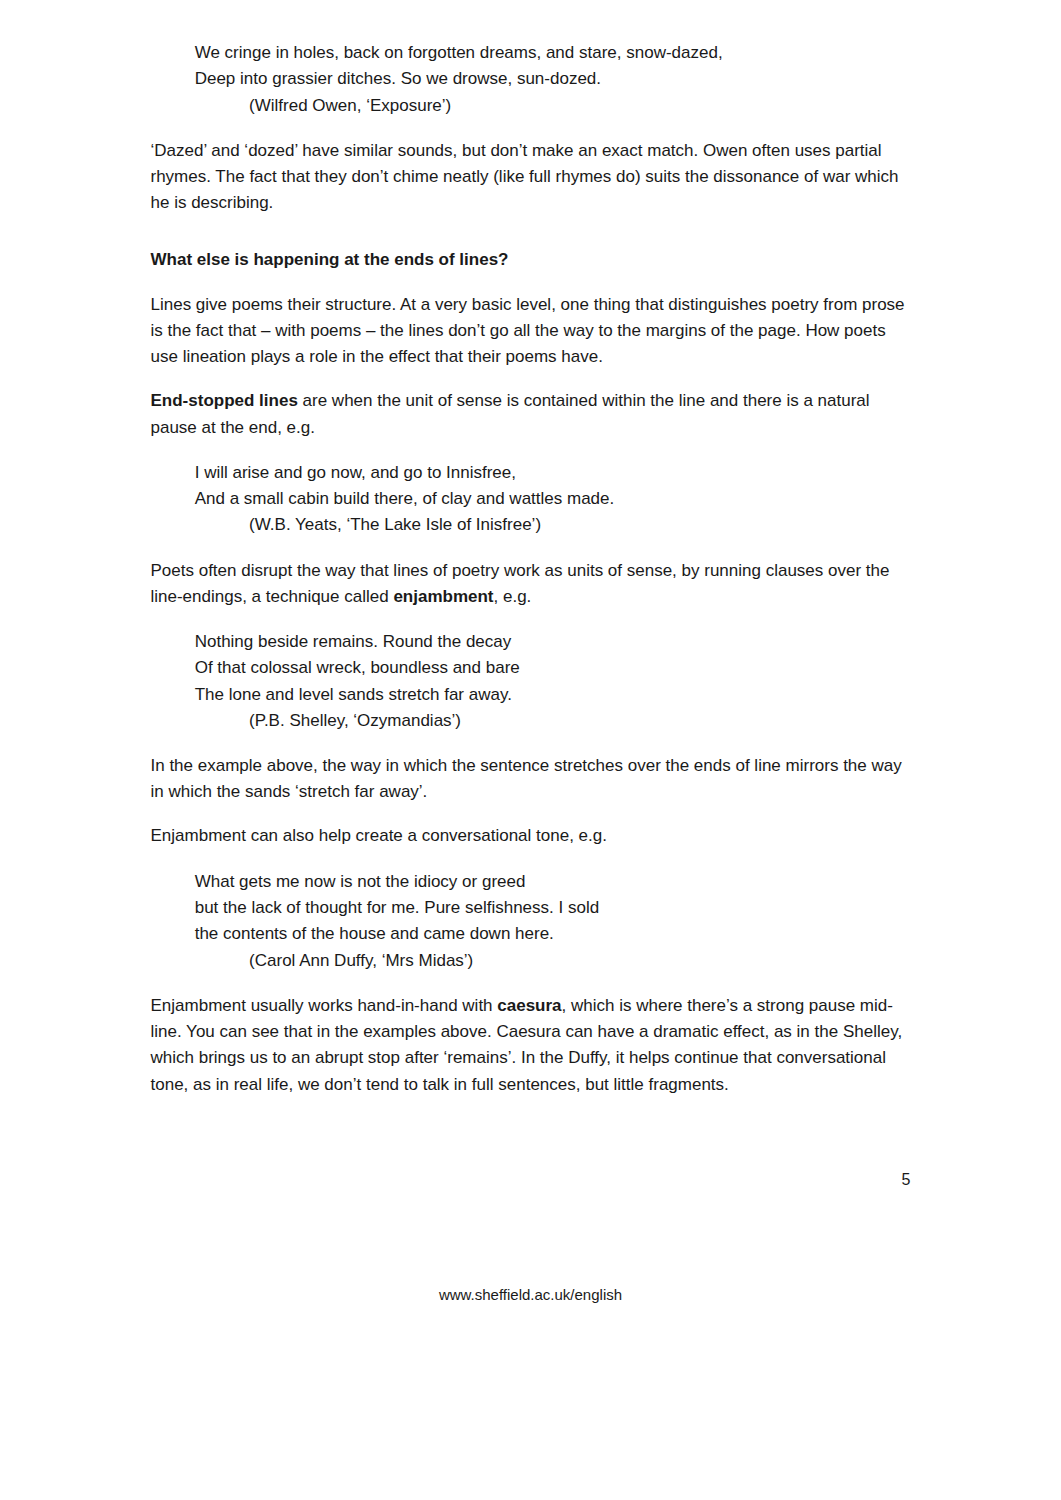We cringe in holes, back on forgotten dreams, and stare, snow-dazed,
Deep into grassier ditches. So we drowse, sun-dozed.
(Wilfred Owen, ‘Exposure’)
‘Dazed’ and ‘dozed’ have similar sounds, but don’t make an exact match. Owen often uses partial rhymes. The fact that they don’t chime neatly (like full rhymes do) suits the dissonance of war which he is describing.
What else is happening at the ends of lines?
Lines give poems their structure. At a very basic level, one thing that distinguishes poetry from prose is the fact that – with poems – the lines don’t go all the way to the margins of the page. How poets use lineation plays a role in the effect that their poems have.
End-stopped lines are when the unit of sense is contained within the line and there is a natural pause at the end, e.g.
I will arise and go now, and go to Innisfree,
And a small cabin build there, of clay and wattles made.
(W.B. Yeats, ‘The Lake Isle of Inisfree’)
Poets often disrupt the way that lines of poetry work as units of sense, by running clauses over the line-endings, a technique called enjambment, e.g.
Nothing beside remains. Round the decay
Of that colossal wreck, boundless and bare
The lone and level sands stretch far away.
(P.B. Shelley, ‘Ozymandias’)
In the example above, the way in which the sentence stretches over the ends of line mirrors the way in which the sands ‘stretch far away’.
Enjambment can also help create a conversational tone, e.g.
What gets me now is not the idiocy or greed
but the lack of thought for me. Pure selfishness. I sold
the contents of the house and came down here.
(Carol Ann Duffy, ‘Mrs Midas’)
Enjambment usually works hand-in-hand with caesura, which is where there’s a strong pause mid-line. You can see that in the examples above. Caesura can have a dramatic effect, as in the Shelley, which brings us to an abrupt stop after ‘remains’. In the Duffy, it helps continue that conversational tone, as in real life, we don’t tend to talk in full sentences, but little fragments.
5
www.sheffield.ac.uk/english